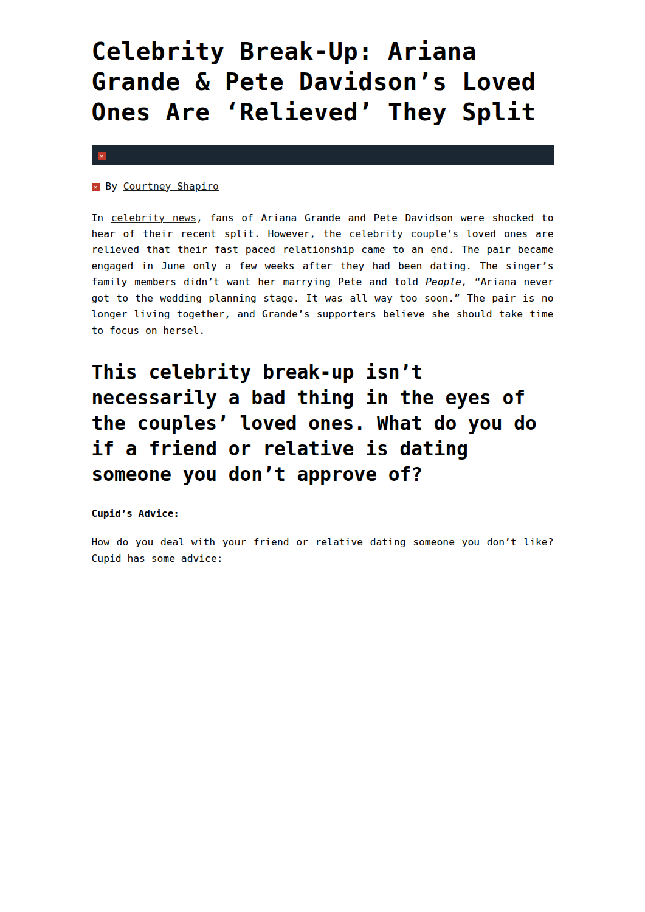Celebrity Break-Up: Ariana Grande & Pete Davidson’s Loved Ones Are ‘Relieved’ They Split
✕
✕ By Courtney Shapiro
In celebrity news, fans of Ariana Grande and Pete Davidson were shocked to hear of their recent split. However, the celebrity couple’s loved ones are relieved that their fast paced relationship came to an end. The pair became engaged in June only a few weeks after they had been dating. The singer’s family members didn’t want her marrying Pete and told People, “Ariana never got to the wedding planning stage. It was all way too soon.” The pair is no longer living together, and Grande’s supporters believe she should take time to focus on hersel.
This celebrity break-up isn’t necessarily a bad thing in the eyes of the couples’ loved ones. What do you do if a friend or relative is dating someone you don’t approve of?
Cupid’s Advice:
How do you deal with your friend or relative dating someone you don’t like? Cupid has some advice: